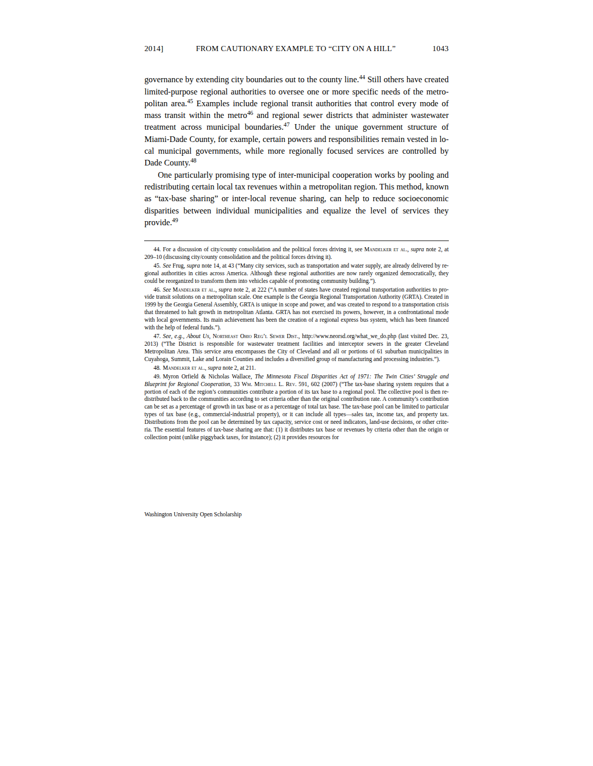2014] FROM CAUTIONARY EXAMPLE TO “CITY ON A HILL”1043
governance by extending city boundaries out to the county line.44 Still others have created limited-purpose regional authorities to oversee one or more specific needs of the metropolitan area.45 Examples include regional transit authorities that control every mode of mass transit within the metro46 and regional sewer districts that administer wastewater treatment across municipal boundaries.47 Under the unique government structure of Miami-Dade County, for example, certain powers and responsibilities remain vested in local municipal governments, while more regionally focused services are controlled by Dade County.48
One particularly promising type of inter-municipal cooperation works by pooling and redistributing certain local tax revenues within a metropolitan region. This method, known as “tax-base sharing” or inter-local revenue sharing, can help to reduce socioeconomic disparities between individual municipalities and equalize the level of services they provide.49
44. For a discussion of city/county consolidation and the political forces driving it, see Mandelker et al., supra note 2, at 209–10 (discussing city/county consolidation and the political forces driving it).
45. See Frug, supra note 14, at 43 (“Many city services, such as transportation and water supply, are already delivered by regional authorities in cities across America. Although these regional authorities are now rarely organized democratically, they could be reorganized to transform them into vehicles capable of promoting community building.”).
46. See Mandelker et al., supra note 2, at 222 (“A number of states have created regional transportation authorities to provide transit solutions on a metropolitan scale. One example is the Georgia Regional Transportation Authority (GRTA). Created in 1999 by the Georgia General Assembly, GRTA is unique in scope and power, and was created to respond to a transportation crisis that threatened to halt growth in metropolitan Atlanta. GRTA has not exercised its powers, however, in a confrontational mode with local governments. Its main achievement has been the creation of a regional express bus system, which has been financed with the help of federal funds.”).
47. See, e.g., About Us, Northeast Ohio Reg’l Sewer Dist., http://www.neorsd.org/what_we_do.php (last visited Dec. 23, 2013) (“The District is responsible for wastewater treatment facilities and interceptor sewers in the greater Cleveland Metropolitan Area. This service area encompasses the City of Cleveland and all or portions of 61 suburban municipalities in Cuyahoga, Summit, Lake and Lorain Counties and includes a diversified group of manufacturing and processing industries.”).
48. Mandelker et al., supra note 2, at 211.
49. Myron Orfield & Nicholas Wallace, The Minnesota Fiscal Disparities Act of 1971: The Twin Cities’ Struggle and Blueprint for Regional Cooperation, 33 Wm. Mitchell L. Rev. 591, 602 (2007) (“The tax-base sharing system requires that a portion of each of the region’s communities contribute a portion of its tax base to a regional pool. The collective pool is then redistributed back to the communities according to set criteria other than the original contribution rate. A community’s contribution can be set as a percentage of growth in tax base or as a percentage of total tax base. The tax-base pool can be limited to particular types of tax base (e.g., commercial-industrial property), or it can include all types—sales tax, income tax, and property tax. Distributions from the pool can be determined by tax capacity, service cost or need indicators, land-use decisions, or other criteria. The essential features of tax-base sharing are that: (1) it distributes tax base or revenues by criteria other than the origin or collection point (unlike piggyback taxes, for instance); (2) it provides resources for
Washington University Open Scholarship